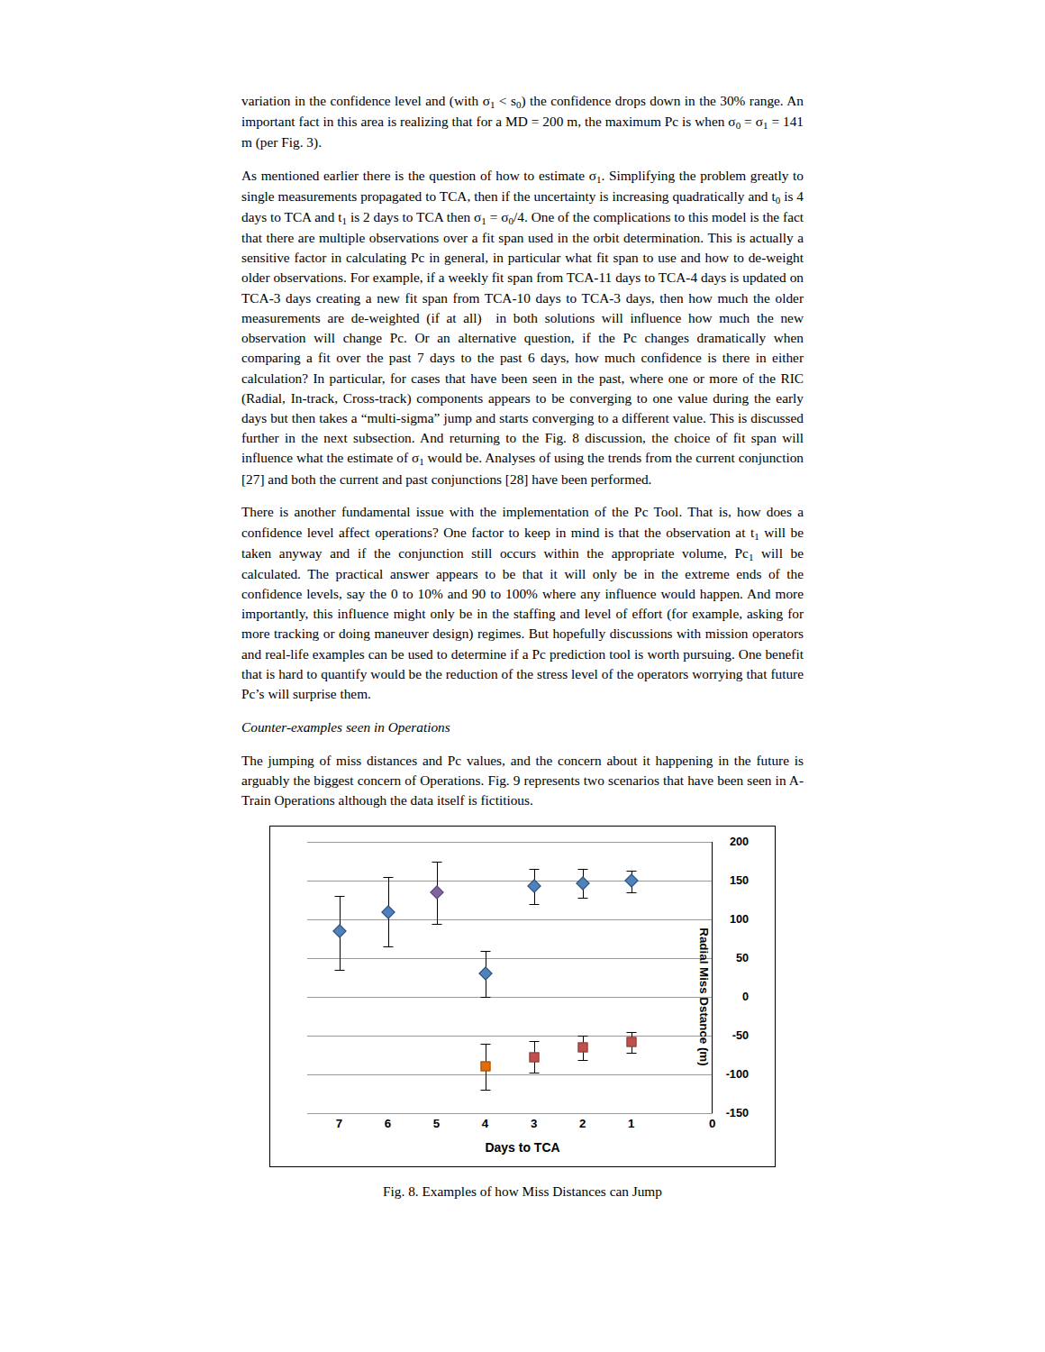variation in the confidence level and (with σ1 < s0) the confidence drops down in the 30% range. An important fact in this area is realizing that for a MD = 200 m, the maximum Pc is when σ0 = σ1 = 141 m (per Fig. 3).
As mentioned earlier there is the question of how to estimate σ1. Simplifying the problem greatly to single measurements propagated to TCA, then if the uncertainty is increasing quadratically and t0 is 4 days to TCA and t1 is 2 days to TCA then σ1 = σ0/4. One of the complications to this model is the fact that there are multiple observations over a fit span used in the orbit determination. This is actually a sensitive factor in calculating Pc in general, in particular what fit span to use and how to de-weight older observations. For example, if a weekly fit span from TCA-11 days to TCA-4 days is updated on TCA-3 days creating a new fit span from TCA-10 days to TCA-3 days, then how much the older measurements are de-weighted (if at all) in both solutions will influence how much the new observation will change Pc. Or an alternative question, if the Pc changes dramatically when comparing a fit over the past 7 days to the past 6 days, how much confidence is there in either calculation? In particular, for cases that have been seen in the past, where one or more of the RIC (Radial, In-track, Cross-track) components appears to be converging to one value during the early days but then takes a “multi-sigma” jump and starts converging to a different value. This is discussed further in the next subsection. And returning to the Fig. 8 discussion, the choice of fit span will influence what the estimate of σ1 would be. Analyses of using the trends from the current conjunction [27] and both the current and past conjunctions [28] have been performed.
There is another fundamental issue with the implementation of the Pc Tool. That is, how does a confidence level affect operations? One factor to keep in mind is that the observation at t1 will be taken anyway and if the conjunction still occurs within the appropriate volume, Pc1 will be calculated. The practical answer appears to be that it will only be in the extreme ends of the confidence levels, say the 0 to 10% and 90 to 100% where any influence would happen. And more importantly, this influence might only be in the staffing and level of effort (for example, asking for more tracking or doing maneuver design) regimes. But hopefully discussions with mission operators and real-life examples can be used to determine if a Pc prediction tool is worth pursuing. One benefit that is hard to quantify would be the reduction of the stress level of the operators worrying that future Pc’s will surprise them.
Counter-examples seen in Operations
The jumping of miss distances and Pc values, and the concern about it happening in the future is arguably the biggest concern of Operations. Fig. 9 represents two scenarios that have been seen in A-Train Operations although the data itself is fictitious.
200 150 100 50 0 -50 -100 -150
Radial Miss Dstance (m)
7 6 5 4 3 2 1 0
Days to TCA
Fig. 8. Examples of how Miss Distances can Jump